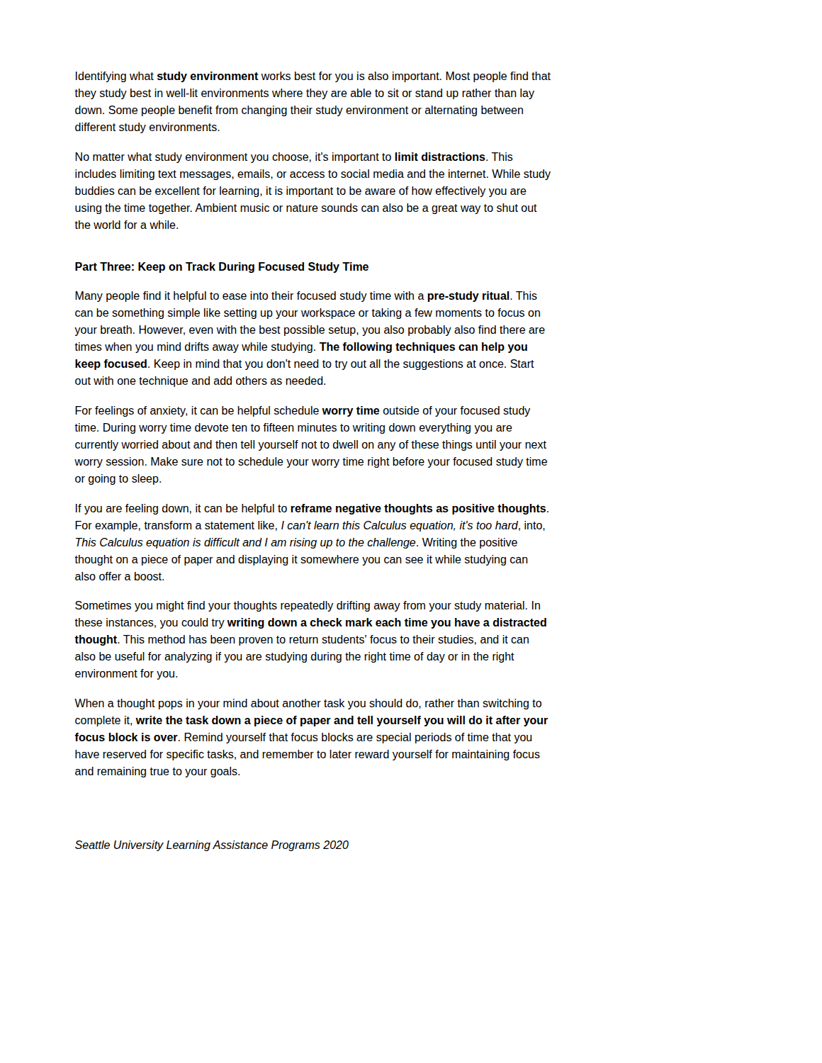Identifying what study environment works best for you is also important. Most people find that they study best in well-lit environments where they are able to sit or stand up rather than lay down. Some people benefit from changing their study environment or alternating between different study environments.
No matter what study environment you choose, it's important to limit distractions. This includes limiting text messages, emails, or access to social media and the internet. While study buddies can be excellent for learning, it is important to be aware of how effectively you are using the time together. Ambient music or nature sounds can also be a great way to shut out the world for a while.
Part Three: Keep on Track During Focused Study Time
Many people find it helpful to ease into their focused study time with a pre-study ritual. This can be something simple like setting up your workspace or taking a few moments to focus on your breath. However, even with the best possible setup, you also probably also find there are times when you mind drifts away while studying. The following techniques can help you keep focused. Keep in mind that you don't need to try out all the suggestions at once. Start out with one technique and add others as needed.
For feelings of anxiety, it can be helpful schedule worry time outside of your focused study time. During worry time devote ten to fifteen minutes to writing down everything you are currently worried about and then tell yourself not to dwell on any of these things until your next worry session. Make sure not to schedule your worry time right before your focused study time or going to sleep.
If you are feeling down, it can be helpful to reframe negative thoughts as positive thoughts. For example, transform a statement like, I can't learn this Calculus equation, it's too hard, into, This Calculus equation is difficult and I am rising up to the challenge. Writing the positive thought on a piece of paper and displaying it somewhere you can see it while studying can also offer a boost.
Sometimes you might find your thoughts repeatedly drifting away from your study material. In these instances, you could try writing down a check mark each time you have a distracted thought. This method has been proven to return students' focus to their studies, and it can also be useful for analyzing if you are studying during the right time of day or in the right environment for you.
When a thought pops in your mind about another task you should do, rather than switching to complete it, write the task down a piece of paper and tell yourself you will do it after your focus block is over. Remind yourself that focus blocks are special periods of time that you have reserved for specific tasks, and remember to later reward yourself for maintaining focus and remaining true to your goals.
Seattle University Learning Assistance Programs 2020